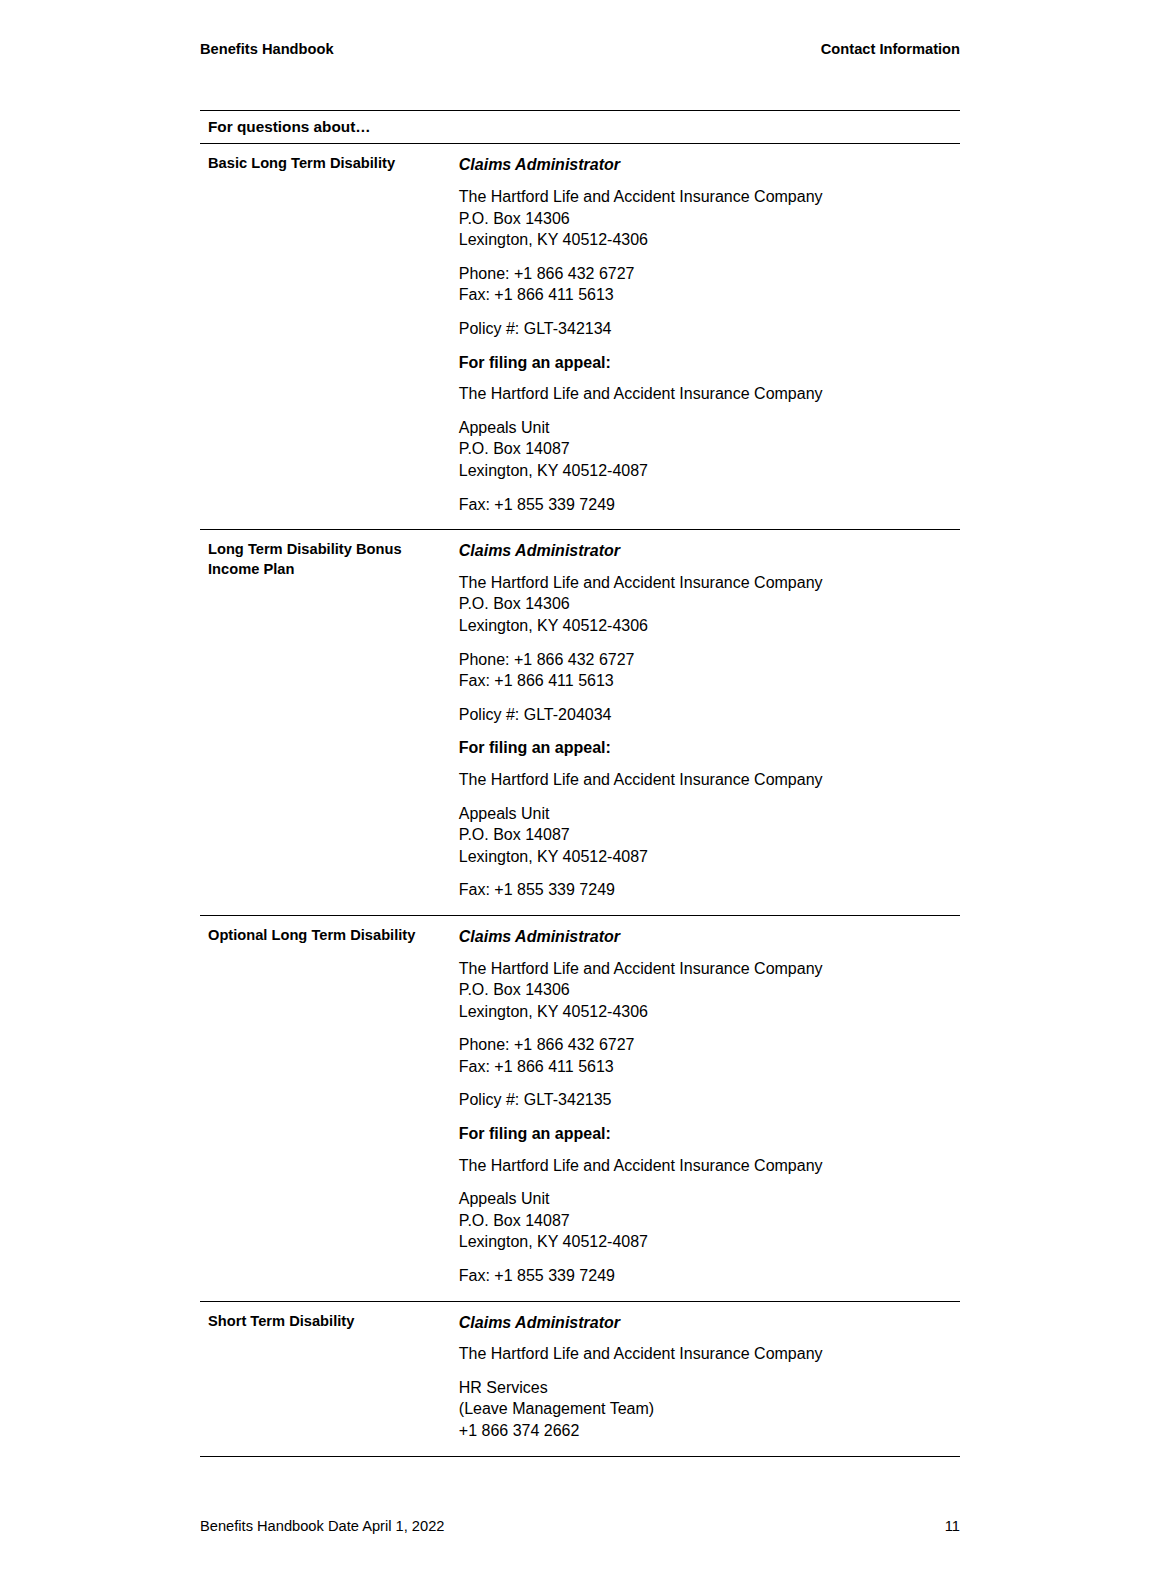Benefits Handbook Contact Information
| For questions about… |
| --- |
| Basic Long Term Disability | Claims Administrator The Hartford Life and Accident Insurance Company P.O. Box 14306 Lexington, KY 40512-4306 Phone: +1 866 432 6727 Fax: +1 866 411 5613 Policy #: GLT-342134 For filing an appeal: The Hartford Life and Accident Insurance Company Appeals Unit P.O. Box 14087 Lexington, KY 40512-4087 Fax: +1 855 339 7249 |
| Long Term Disability Bonus Income Plan | Claims Administrator The Hartford Life and Accident Insurance Company P.O. Box 14306 Lexington, KY 40512-4306 Phone: +1 866 432 6727 Fax: +1 866 411 5613 Policy #: GLT-204034 For filing an appeal: The Hartford Life and Accident Insurance Company Appeals Unit P.O. Box 14087 Lexington, KY 40512-4087 Fax: +1 855 339 7249 |
| Optional Long Term Disability | Claims Administrator The Hartford Life and Accident Insurance Company P.O. Box 14306 Lexington, KY 40512-4306 Phone: +1 866 432 6727 Fax: +1 866 411 5613 Policy #: GLT-342135 For filing an appeal: The Hartford Life and Accident Insurance Company Appeals Unit P.O. Box 14087 Lexington, KY 40512-4087 Fax: +1 855 339 7249 |
| Short Term Disability | Claims Administrator The Hartford Life and Accident Insurance Company HR Services (Leave Management Team) +1 866 374 2662 |
Benefits Handbook Date April 1, 2022 11